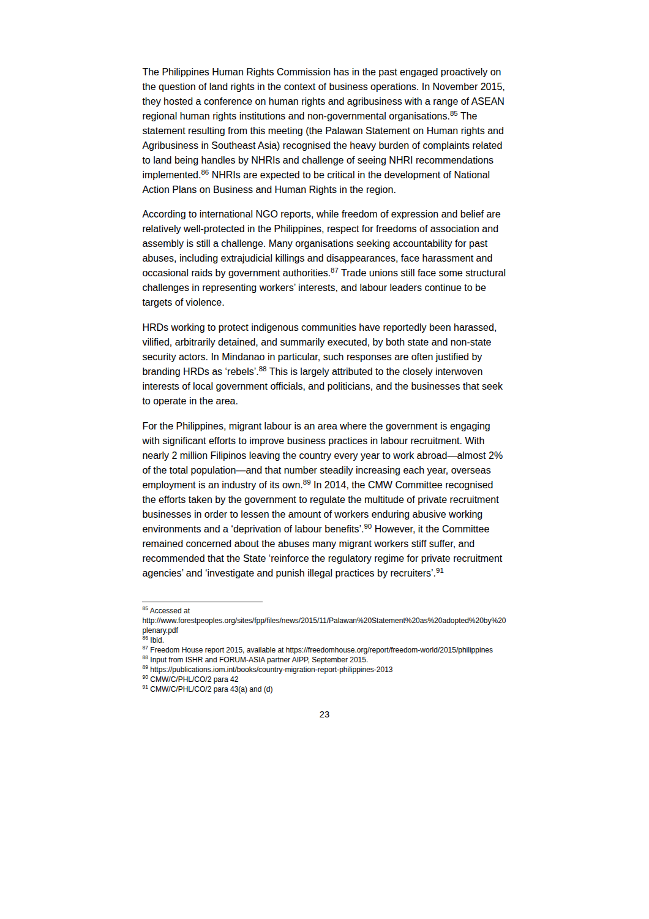The Philippines Human Rights Commission has in the past engaged proactively on the question of land rights in the context of business operations. In November 2015, they hosted a conference on human rights and agribusiness with a range of ASEAN regional human rights institutions and non-governmental organisations.85 The statement resulting from this meeting (the Palawan Statement on Human rights and Agribusiness in Southeast Asia) recognised the heavy burden of complaints related to land being handles by NHRIs and challenge of seeing NHRI recommendations implemented.86 NHRIs are expected to be critical in the development of National Action Plans on Business and Human Rights in the region.
According to international NGO reports, while freedom of expression and belief are relatively well-protected in the Philippines, respect for freedoms of association and assembly is still a challenge. Many organisations seeking accountability for past abuses, including extrajudicial killings and disappearances, face harassment and occasional raids by government authorities.87 Trade unions still face some structural challenges in representing workers’ interests, and labour leaders continue to be targets of violence.
HRDs working to protect indigenous communities have reportedly been harassed, vilified, arbitrarily detained, and summarily executed, by both state and non-state security actors. In Mindanao in particular, such responses are often justified by branding HRDs as ‘rebels’.88 This is largely attributed to the closely interwoven interests of local government officials, and politicians, and the businesses that seek to operate in the area.
For the Philippines, migrant labour is an area where the government is engaging with significant efforts to improve business practices in labour recruitment. With nearly 2 million Filipinos leaving the country every year to work abroad—almost 2% of the total population—and that number steadily increasing each year, overseas employment is an industry of its own.89 In 2014, the CMW Committee recognised the efforts taken by the government to regulate the multitude of private recruitment businesses in order to lessen the amount of workers enduring abusive working environments and a ‘deprivation of labour benefits’.90 However, it the Committee remained concerned about the abuses many migrant workers stiff suffer, and recommended that the State ‘reinforce the regulatory regime for private recruitment agencies’ and ‘investigate and punish illegal practices by recruiters’.91
85 Accessed at
http://www.forestpeoples.org/sites/fpp/files/news/2015/11/Palawan%20Statement%20as%20adopted%20by%20plenary.pdf
86 Ibid.
87 Freedom House report 2015, available at https://freedomhouse.org/report/freedom-world/2015/philippines
88 Input from ISHR and FORUM-ASIA partner AIPP, September 2015.
89 https://publications.iom.int/books/country-migration-report-philippines-2013
90 CMW/C/PHL/CO/2 para 42
91 CMW/C/PHL/CO/2 para 43(a) and (d)
23